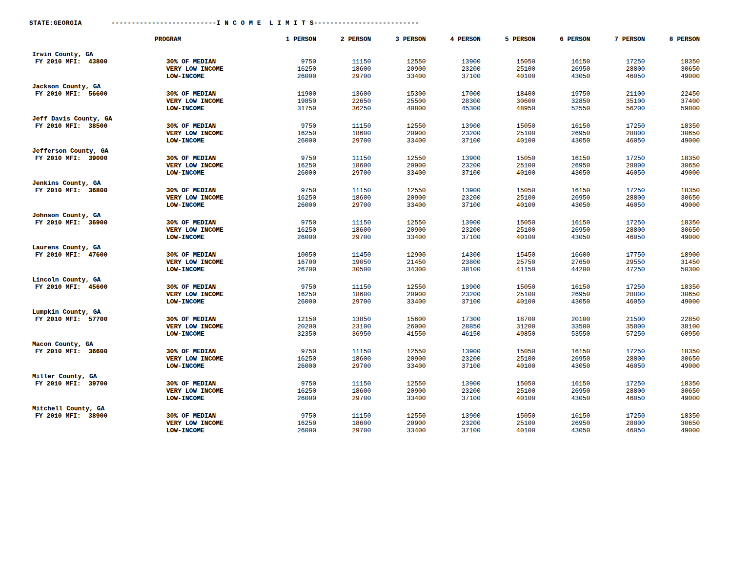STATE:GEORGIA --------------------------I N C O M E L I M I T S--------------------------
| | PROGRAM | 1 PERSON | 2 PERSON | 3 PERSON | 4 PERSON | 5 PERSON | 6 PERSON | 7 PERSON | 8 PERSON |
| --- | --- | --- | --- | --- | --- | --- | --- | --- | --- |
| Irwin County, GA |
| FY 2010 MFI: 43800 | 30% OF MEDIAN | 9750 | 11150 | 12550 | 13900 | 15050 | 16150 | 17250 | 18350 |
| | VERY LOW INCOME | 16250 | 18600 | 20900 | 23200 | 25100 | 26950 | 28800 | 30650 |
| | LOW-INCOME | 26000 | 29700 | 33400 | 37100 | 40100 | 43050 | 46050 | 49000 |
| Jackson County, GA |
| FY 2010 MFI: 56600 | 30% OF MEDIAN | 11900 | 13600 | 15300 | 17000 | 18400 | 19750 | 21100 | 22450 |
| | VERY LOW INCOME | 19850 | 22650 | 25500 | 28300 | 30600 | 32850 | 35100 | 37400 |
| | LOW-INCOME | 31750 | 36250 | 40800 | 45300 | 48950 | 52550 | 56200 | 59800 |
| Jeff Davis County, GA |
| FY 2010 MFI: 38500 | 30% OF MEDIAN | 9750 | 11150 | 12550 | 13900 | 15050 | 16150 | 17250 | 18350 |
| | VERY LOW INCOME | 16250 | 18600 | 20900 | 23200 | 25100 | 26950 | 28800 | 30650 |
| | LOW-INCOME | 26000 | 29700 | 33400 | 37100 | 40100 | 43050 | 46050 | 49000 |
| Jefferson County, GA |
| FY 2010 MFI: 39000 | 30% OF MEDIAN | 9750 | 11150 | 12550 | 13900 | 15050 | 16150 | 17250 | 18350 |
| | VERY LOW INCOME | 16250 | 18600 | 20900 | 23200 | 25100 | 26950 | 28800 | 30650 |
| | LOW-INCOME | 26000 | 29700 | 33400 | 37100 | 40100 | 43050 | 46050 | 49000 |
| Jenkins County, GA |
| FY 2010 MFI: 36800 | 30% OF MEDIAN | 9750 | 11150 | 12550 | 13900 | 15050 | 16150 | 17250 | 18350 |
| | VERY LOW INCOME | 16250 | 18600 | 20900 | 23200 | 25100 | 26950 | 28800 | 30650 |
| | LOW-INCOME | 26000 | 29700 | 33400 | 37100 | 40100 | 43050 | 46050 | 49000 |
| Johnson County, GA |
| FY 2010 MFI: 36900 | 30% OF MEDIAN | 9750 | 11150 | 12550 | 13900 | 15050 | 16150 | 17250 | 18350 |
| | VERY LOW INCOME | 16250 | 18600 | 20900 | 23200 | 25100 | 26950 | 28800 | 30650 |
| | LOW-INCOME | 26000 | 29700 | 33400 | 37100 | 40100 | 43050 | 46050 | 49000 |
| Laurens County, GA |
| FY 2010 MFI: 47600 | 30% OF MEDIAN | 10050 | 11450 | 12900 | 14300 | 15450 | 16600 | 17750 | 18900 |
| | VERY LOW INCOME | 16700 | 19050 | 21450 | 23800 | 25750 | 27650 | 29550 | 31450 |
| | LOW-INCOME | 26700 | 30500 | 34300 | 38100 | 41150 | 44200 | 47250 | 50300 |
| Lincoln County, GA |
| FY 2010 MFI: 45600 | 30% OF MEDIAN | 9750 | 11150 | 12550 | 13900 | 15050 | 16150 | 17250 | 18350 |
| | VERY LOW INCOME | 16250 | 18600 | 20900 | 23200 | 25100 | 26950 | 28800 | 30650 |
| | LOW-INCOME | 26000 | 29700 | 33400 | 37100 | 40100 | 43050 | 46050 | 49000 |
| Lumpkin County, GA |
| FY 2010 MFI: 57700 | 30% OF MEDIAN | 12150 | 13850 | 15600 | 17300 | 18700 | 20100 | 21500 | 22850 |
| | VERY LOW INCOME | 20200 | 23100 | 26000 | 28850 | 31200 | 33500 | 35800 | 38100 |
| | LOW-INCOME | 32350 | 36950 | 41550 | 46150 | 49850 | 53550 | 57250 | 60950 |
| Macon County, GA |
| FY 2010 MFI: 36600 | 30% OF MEDIAN | 9750 | 11150 | 12550 | 13900 | 15050 | 16150 | 17250 | 18350 |
| | VERY LOW INCOME | 16250 | 18600 | 20900 | 23200 | 25100 | 26950 | 28800 | 30650 |
| | LOW-INCOME | 26000 | 29700 | 33400 | 37100 | 40100 | 43050 | 46050 | 49000 |
| Miller County, GA |
| FY 2010 MFI: 39700 | 30% OF MEDIAN | 9750 | 11150 | 12550 | 13900 | 15050 | 16150 | 17250 | 18350 |
| | VERY LOW INCOME | 16250 | 18600 | 20900 | 23200 | 25100 | 26950 | 28800 | 30650 |
| | LOW-INCOME | 26000 | 29700 | 33400 | 37100 | 40100 | 43050 | 46050 | 49000 |
| Mitchell County, GA |
| FY 2010 MFI: 38900 | 30% OF MEDIAN | 9750 | 11150 | 12550 | 13900 | 15050 | 16150 | 17250 | 18350 |
| | VERY LOW INCOME | 16250 | 18600 | 20900 | 23200 | 25100 | 26950 | 28800 | 30650 |
| | LOW-INCOME | 26000 | 29700 | 33400 | 37100 | 40100 | 43050 | 46050 | 49000 |